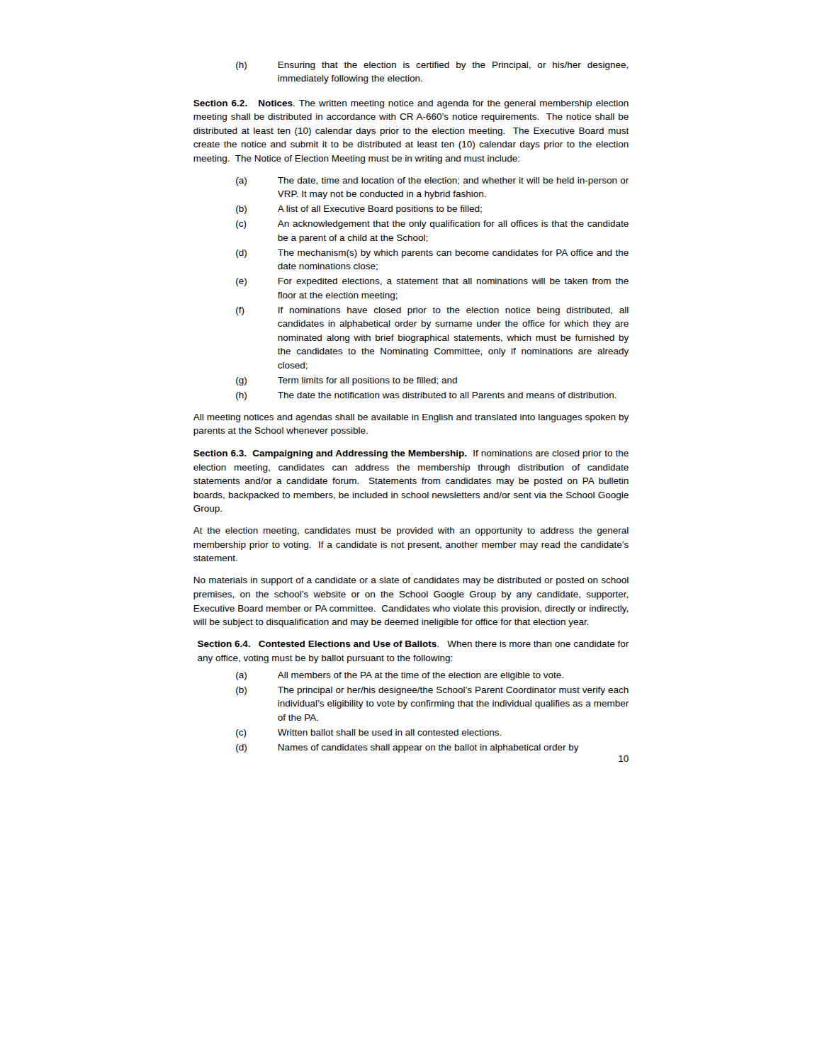(h)
Ensuring that the election is certified by the Principal, or his/her designee, immediately following the election.
Section 6.2. Notices. The written meeting notice and agenda for the general membership election meeting shall be distributed in accordance with CR A-660’s notice requirements. The notice shall be distributed at least ten (10) calendar days prior to the election meeting. The Executive Board must create the notice and submit it to be distributed at least ten (10) calendar days prior to the election meeting. The Notice of Election Meeting must be in writing and must include:
(a)
The date, time and location of the election; and whether it will be held in-person or VRP. It may not be conducted in a hybrid fashion.
(b)
A list of all Executive Board positions to be filled;
(c)
An acknowledgement that the only qualification for all offices is that the candidate be a parent of a child at the School;
(d)
The mechanism(s) by which parents can become candidates for PA office and the date nominations close;
(e)
For expedited elections, a statement that all nominations will be taken from the floor at the election meeting;
(f)
If nominations have closed prior to the election notice being distributed, all candidates in alphabetical order by surname under the office for which they are nominated along with brief biographical statements, which must be furnished by the candidates to the Nominating Committee, only if nominations are already closed;
(g)
Term limits for all positions to be filled; and
(h)
The date the notification was distributed to all Parents and means of distribution.
All meeting notices and agendas shall be available in English and translated into languages spoken by parents at the School whenever possible.
Section 6.3. Campaigning and Addressing the Membership. If nominations are closed prior to the election meeting, candidates can address the membership through distribution of candidate statements and/or a candidate forum. Statements from candidates may be posted on PA bulletin boards, backpacked to members, be included in school newsletters and/or sent via the School Google Group.
At the election meeting, candidates must be provided with an opportunity to address the general membership prior to voting. If a candidate is not present, another member may read the candidate’s statement.
No materials in support of a candidate or a slate of candidates may be distributed or posted on school premises, on the school’s website or on the School Google Group by any candidate, supporter, Executive Board member or PA committee. Candidates who violate this provision, directly or indirectly, will be subject to disqualification and may be deemed ineligible for office for that election year.
Section 6.4. Contested Elections and Use of Ballots. When there is more than one candidate for any office, voting must be by ballot pursuant to the following:
(a)
All members of the PA at the time of the election are eligible to vote.
(b)
The principal or her/his designee/the School’s Parent Coordinator must verify each individual’s eligibility to vote by confirming that the individual qualifies as a member of the PA.
(c)
Written ballot shall be used in all contested elections.
(d)
Names of candidates shall appear on the ballot in alphabetical order by
10